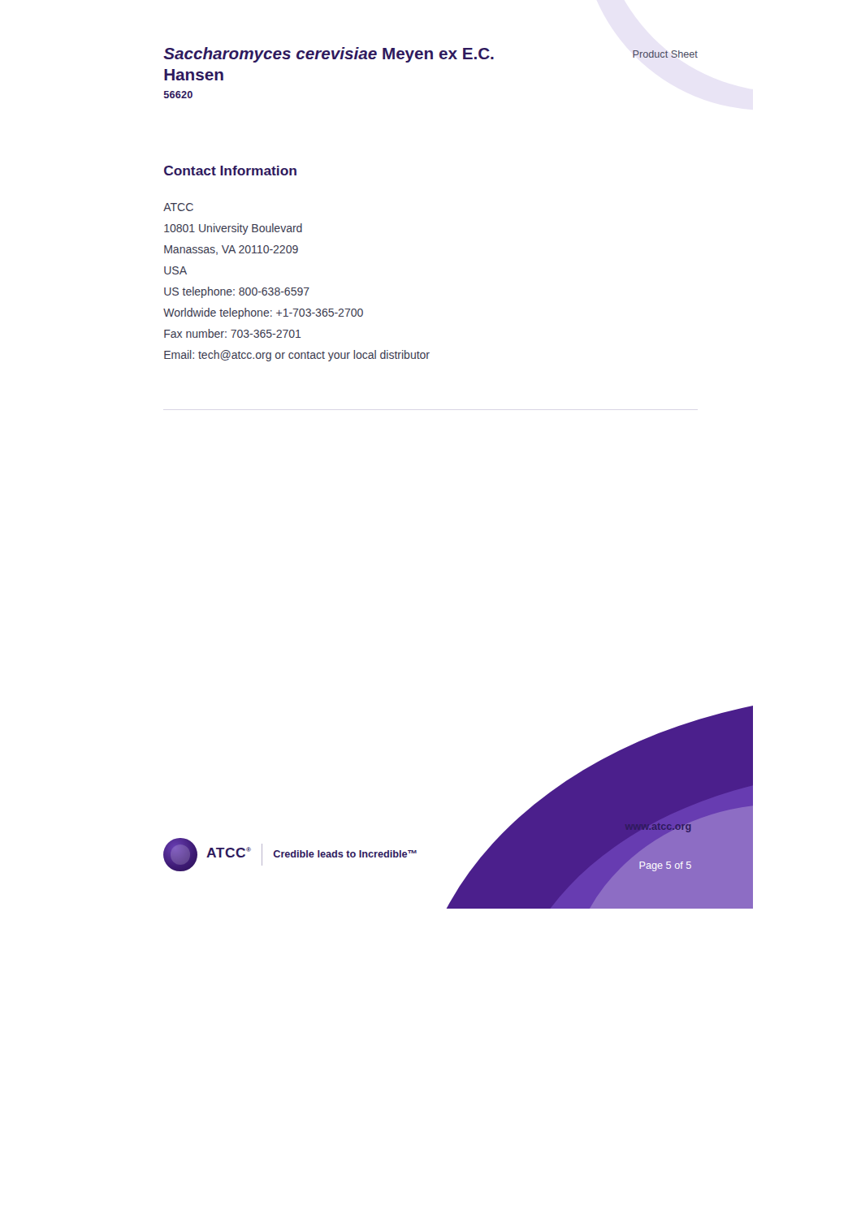Saccharomyces cerevisiae Meyen ex E.C. Hansen
56620
Product Sheet
Contact Information
ATCC
10801 University Boulevard
Manassas, VA 20110-2209
USA
US telephone: 800-638-6597
Worldwide telephone: +1-703-365-2700
Fax number: 703-365-2701
Email: tech@atcc.org or contact your local distributor
ATCC® Credible leads to Incredible™
www.atcc.org
Page 5 of 5